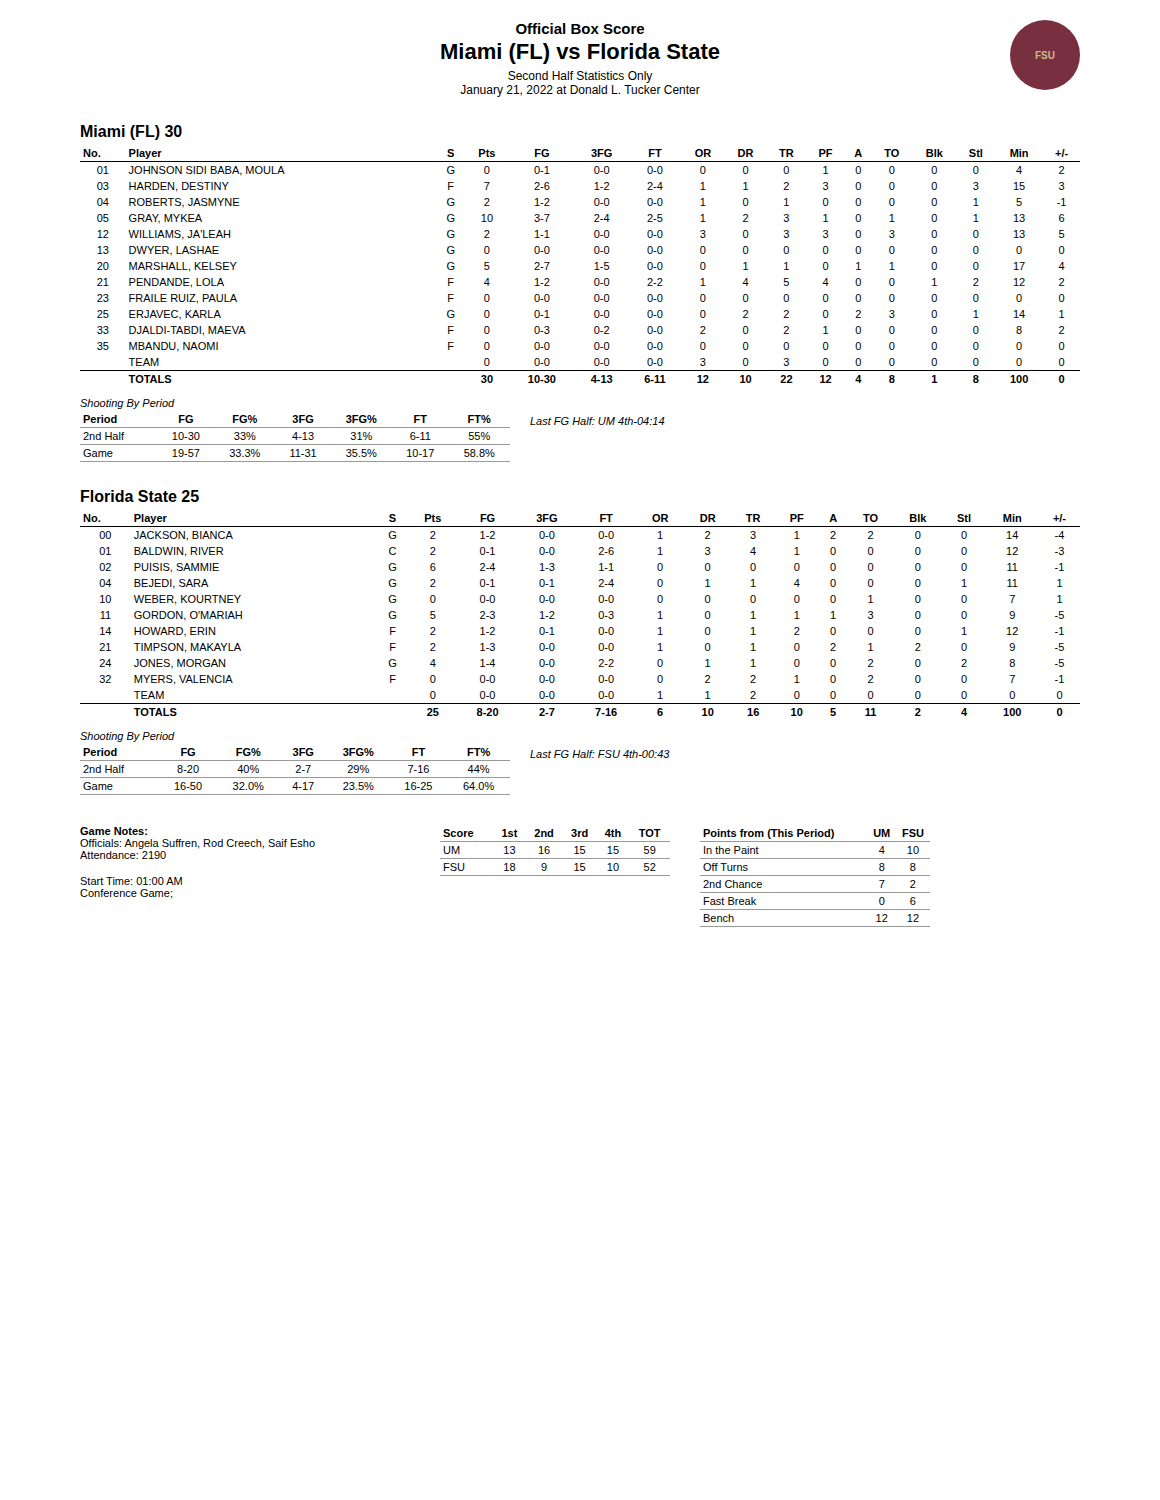FSU
Official Box Score
Miami (FL) vs Florida State
Second Half Statistics Only
January 21, 2022 at Donald L. Tucker Center
Miami (FL) 30
| No. | Player | S | Pts | FG | 3FG | FT | OR | DR | TR | PF | A | TO | Blk | Stl | Min | +/- |
| --- | --- | --- | --- | --- | --- | --- | --- | --- | --- | --- | --- | --- | --- | --- | --- | --- |
| 01 | JOHNSON SIDI BABA, MOULA | G | 0 | 0-1 | 0-0 | 0-0 | 0 | 0 | 0 | 1 | 0 | 0 | 0 | 0 | 4 | 2 |
| 03 | HARDEN, DESTINY | F | 7 | 2-6 | 1-2 | 2-4 | 1 | 1 | 2 | 3 | 0 | 0 | 0 | 3 | 15 | 3 |
| 04 | ROBERTS, JASMYNE | G | 2 | 1-2 | 0-0 | 0-0 | 1 | 0 | 1 | 0 | 0 | 0 | 0 | 1 | 5 | -1 |
| 05 | GRAY, MYKEA | G | 10 | 3-7 | 2-4 | 2-5 | 1 | 2 | 3 | 1 | 0 | 1 | 0 | 1 | 13 | 6 |
| 12 | WILLIAMS, JA'LEAH | G | 2 | 1-1 | 0-0 | 0-0 | 3 | 0 | 3 | 3 | 0 | 3 | 0 | 0 | 13 | 5 |
| 13 | DWYER, LASHAE | G | 0 | 0-0 | 0-0 | 0-0 | 0 | 0 | 0 | 0 | 0 | 0 | 0 | 0 | 0 | 0 |
| 20 | MARSHALL, KELSEY | G | 5 | 2-7 | 1-5 | 0-0 | 0 | 1 | 1 | 0 | 1 | 1 | 0 | 0 | 17 | 4 |
| 21 | PENDANDE, LOLA | F | 4 | 1-2 | 0-0 | 2-2 | 1 | 4 | 5 | 4 | 0 | 0 | 1 | 2 | 12 | 2 |
| 23 | FRAILE RUIZ, PAULA | F | 0 | 0-0 | 0-0 | 0-0 | 0 | 0 | 0 | 0 | 0 | 0 | 0 | 0 | 0 | 0 |
| 25 | ERJAVEC, KARLA | G | 0 | 0-1 | 0-0 | 0-0 | 0 | 2 | 2 | 0 | 2 | 3 | 0 | 1 | 14 | 1 |
| 33 | DJALDI-TABDI, MAEVA | F | 0 | 0-3 | 0-2 | 0-0 | 2 | 0 | 2 | 1 | 0 | 0 | 0 | 0 | 8 | 2 |
| 35 | MBANDU, NAOMI | F | 0 | 0-0 | 0-0 | 0-0 | 0 | 0 | 0 | 0 | 0 | 0 | 0 | 0 | 0 | 0 |
| | TEAM | | 0 | 0-0 | 0-0 | 0-0 | 3 | 0 | 3 | 0 | 0 | 0 | 0 | 0 | 0 | 0 |
| | TOTALS | | 30 | 10-30 | 4-13 | 6-11 | 12 | 10 | 22 | 12 | 4 | 8 | 1 | 8 | 100 | 0 |
Shooting By Period
| Period | FG | FG% | 3FG | 3FG% | FT | FT% |
| --- | --- | --- | --- | --- | --- | --- |
| 2nd Half | 10-30 | 33% | 4-13 | 31% | 6-11 | 55% |
| Game | 19-57 | 33.3% | 11-31 | 35.5% | 10-17 | 58.8% |
Last FG Half: UM 4th-04:14
Florida State 25
| No. | Player | S | Pts | FG | 3FG | FT | OR | DR | TR | PF | A | TO | Blk | Stl | Min | +/- |
| --- | --- | --- | --- | --- | --- | --- | --- | --- | --- | --- | --- | --- | --- | --- | --- | --- |
| 00 | JACKSON, BIANCA | G | 2 | 1-2 | 0-0 | 0-0 | 1 | 2 | 3 | 1 | 2 | 2 | 0 | 0 | 14 | -4 |
| 01 | BALDWIN, RIVER | C | 2 | 0-1 | 0-0 | 2-6 | 1 | 3 | 4 | 1 | 0 | 0 | 0 | 0 | 12 | -3 |
| 02 | PUISIS, SAMMIE | G | 6 | 2-4 | 1-3 | 1-1 | 0 | 0 | 0 | 0 | 0 | 0 | 0 | 0 | 11 | -1 |
| 04 | BEJEDI, SARA | G | 2 | 0-1 | 0-1 | 2-4 | 0 | 1 | 1 | 4 | 0 | 0 | 0 | 1 | 11 | 1 |
| 10 | WEBER, KOURTNEY | G | 0 | 0-0 | 0-0 | 0-0 | 0 | 0 | 0 | 0 | 0 | 1 | 0 | 0 | 7 | 1 |
| 11 | GORDON, O'MARIAH | G | 5 | 2-3 | 1-2 | 0-3 | 1 | 0 | 1 | 1 | 1 | 3 | 0 | 0 | 9 | -5 |
| 14 | HOWARD, ERIN | F | 2 | 1-2 | 0-1 | 0-0 | 1 | 0 | 1 | 2 | 0 | 0 | 0 | 1 | 12 | -1 |
| 21 | TIMPSON, MAKAYLA | F | 2 | 1-3 | 0-0 | 0-0 | 1 | 0 | 1 | 0 | 2 | 1 | 2 | 0 | 9 | -5 |
| 24 | JONES, MORGAN | G | 4 | 1-4 | 0-0 | 2-2 | 0 | 1 | 1 | 0 | 0 | 2 | 0 | 2 | 8 | -5 |
| 32 | MYERS, VALENCIA | F | 0 | 0-0 | 0-0 | 0-0 | 0 | 2 | 2 | 1 | 0 | 2 | 0 | 0 | 7 | -1 |
| | TEAM | | 0 | 0-0 | 0-0 | 0-0 | 1 | 1 | 2 | 0 | 0 | 0 | 0 | 0 | 0 | 0 |
| | TOTALS | | 25 | 8-20 | 2-7 | 7-16 | 6 | 10 | 16 | 10 | 5 | 11 | 2 | 4 | 100 | 0 |
Shooting By Period
| Period | FG | FG% | 3FG | 3FG% | FT | FT% |
| --- | --- | --- | --- | --- | --- | --- |
| 2nd Half | 8-20 | 40% | 2-7 | 29% | 7-16 | 44% |
| Game | 16-50 | 32.0% | 4-17 | 23.5% | 16-25 | 64.0% |
Last FG Half: FSU 4th-00:43
Game Notes:
Officials: Angela Suffren, Rod Creech, Saif Esho
Attendance: 2190
Start Time: 01:00 AM
Conference Game;
| Score | 1st | 2nd | 3rd | 4th | TOT |
| --- | --- | --- | --- | --- | --- |
| UM | 13 | 16 | 15 | 15 | 59 |
| FSU | 18 | 9 | 15 | 10 | 52 |
| Points from (This Period) | UM | FSU |
| --- | --- | --- |
| In the Paint | 4 | 10 |
| Off Turns | 8 | 8 |
| 2nd Chance | 7 | 2 |
| Fast Break | 0 | 6 |
| Bench | 12 | 12 |